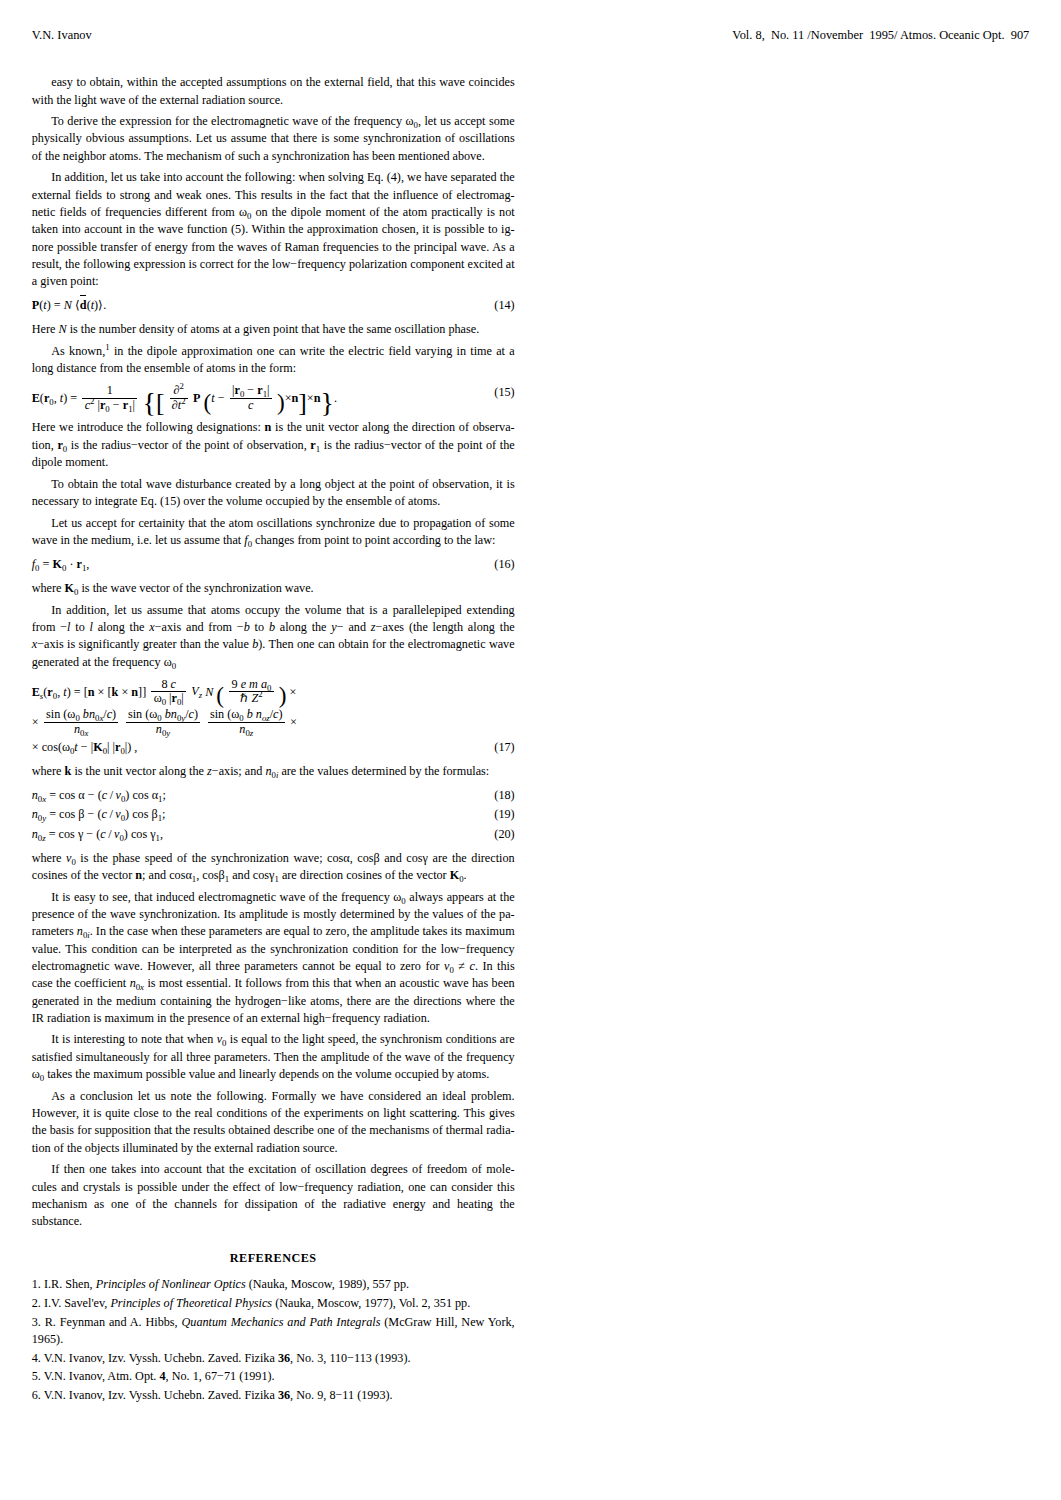V.N. Ivanov
Vol. 8, No. 11 /November 1995/ Atmos. Oceanic Opt. 907
easy to obtain, within the accepted assumptions on the external field, that this wave coincides with the light wave of the external radiation source.
To derive the expression for the electromagnetic wave of the frequency ω0, let us accept some physically obvious assumptions. Let us assume that there is some synchronization of oscillations of the neighbor atoms. The mechanism of such a synchronization has been mentioned above.
In addition, let us take into account the following: when solving Eq. (4), we have separated the external fields to strong and weak ones. This results in the fact that the influence of electromagnetic fields of frequencies different from ω0 on the dipole moment of the atom practically is not taken into account in the wave function (5). Within the approximation chosen, it is possible to ignore possible transfer of energy from the waves of Raman frequencies to the principal wave. As a result, the following expression is correct for the low−frequency polarization component excited at a given point:
P(t) = N ⟨d(t)⟩. (14)
Here N is the number density of atoms at a given point that have the same oscillation phase.
As known,1 in the dipole approximation one can write the electric field varying in time at a long distance from the ensemble of atoms in the form:
E(r0, t) = 1 c2 |r0 − r1| {[ ∂2∂t2 P (t − |r0 − r1|c )×n]×n}. (15)
Here we introduce the following designations: n is the unit vector along the direction of observation, r0 is the radius−vector of the point of observation, r1 is the radius−vector of the point of the dipole moment.
To obtain the total wave disturbance created by a long object at the point of observation, it is necessary to integrate Eq. (15) over the volume occupied by the ensemble of atoms.
Let us accept for certainity that the atom oscillations synchronize due to propagation of some wave in the medium, i.e. let us assume that f0 changes from point to point according to the law:
f0 = K0 · r1, (16)
where K0 is the wave vector of the synchronization wave.
In addition, let us assume that atoms occupy the volume that is a parallelepiped extending from −l to l along the x−axis and from −b to b along the y− and z−axes (the length along the x−axis is significantly greater than the value b). Then one can obtain for the electromagnetic wave generated at the frequency ω0
Es(r0, t) = [n × [k × n]] 8 c ω0 |r0| Vz N ( 9 e m a0 ℏ Z2 ) × × sin (ω0 bn0x/c) n0x sin (ω0 bn0y/c) n0y sin (ω0 b noz/c) n0z × × cos(ω0t − |K0| |r0|) , (17)
where k is the unit vector along the z−axis; and n0i are the values determined by the formulas:
n0x = cos α − (c / v0) cos α1;(18) n0y = cos β − (c / v0) cos β1;(19) n0z = cos γ − (c / v0) cos γ1,(20)
where v0 is the phase speed of the synchronization wave; cosα, cosβ and cosγ are the direction cosines of the vector n; and cosα1, cosβ1 and cosγ1 are direction cosines of the vector K0.
It is easy to see, that induced electromagnetic wave of the frequency ω0 always appears at the presence of the wave synchronization. Its amplitude is mostly determined by the values of the parameters n0i. In the case when these parameters are equal to zero, the amplitude takes its maximum value. This condition can be interpreted as the synchronization condition for the low−frequency electromagnetic wave. However, all three parameters cannot be equal to zero for v0 ≠ c. In this case the coefficient n0x is most essential. It follows from this that when an acoustic wave has been generated in the medium containing the hydrogen−like atoms, there are the directions where the IR radiation is maximum in the presence of an external high−frequency radiation.
It is interesting to note that when v0 is equal to the light speed, the synchronism conditions are satisfied simultaneously for all three parameters. Then the amplitude of the wave of the frequency ω0 takes the maximum possible value and linearly depends on the volume occupied by atoms.
As a conclusion let us note the following. Formally we have considered an ideal problem. However, it is quite close to the real conditions of the experiments on light scattering. This gives the basis for supposition that the results obtained describe one of the mechanisms of thermal radiation of the objects illuminated by the external radiation source.
If then one takes into account that the excitation of oscillation degrees of freedom of molecules and crystals is possible under the effect of low−frequency radiation, one can consider this mechanism as one of the channels for dissipation of the radiative energy and heating the substance.
REFERENCES
1. I.R. Shen, Principles of Nonlinear Optics (Nauka, Moscow, 1989), 557 pp.
2. I.V. Savel'ev, Principles of Theoretical Physics (Nauka, Moscow, 1977), Vol. 2, 351 pp.
3. R. Feynman and A. Hibbs, Quantum Mechanics and Path Integrals (McGraw Hill, New York, 1965).
4. V.N. Ivanov, Izv. Vyssh. Uchebn. Zaved. Fizika 36, No. 3, 110−113 (1993).
5. V.N. Ivanov, Atm. Opt. 4, No. 1, 67−71 (1991).
6. V.N. Ivanov, Izv. Vyssh. Uchebn. Zaved. Fizika 36, No. 9, 8−11 (1993).